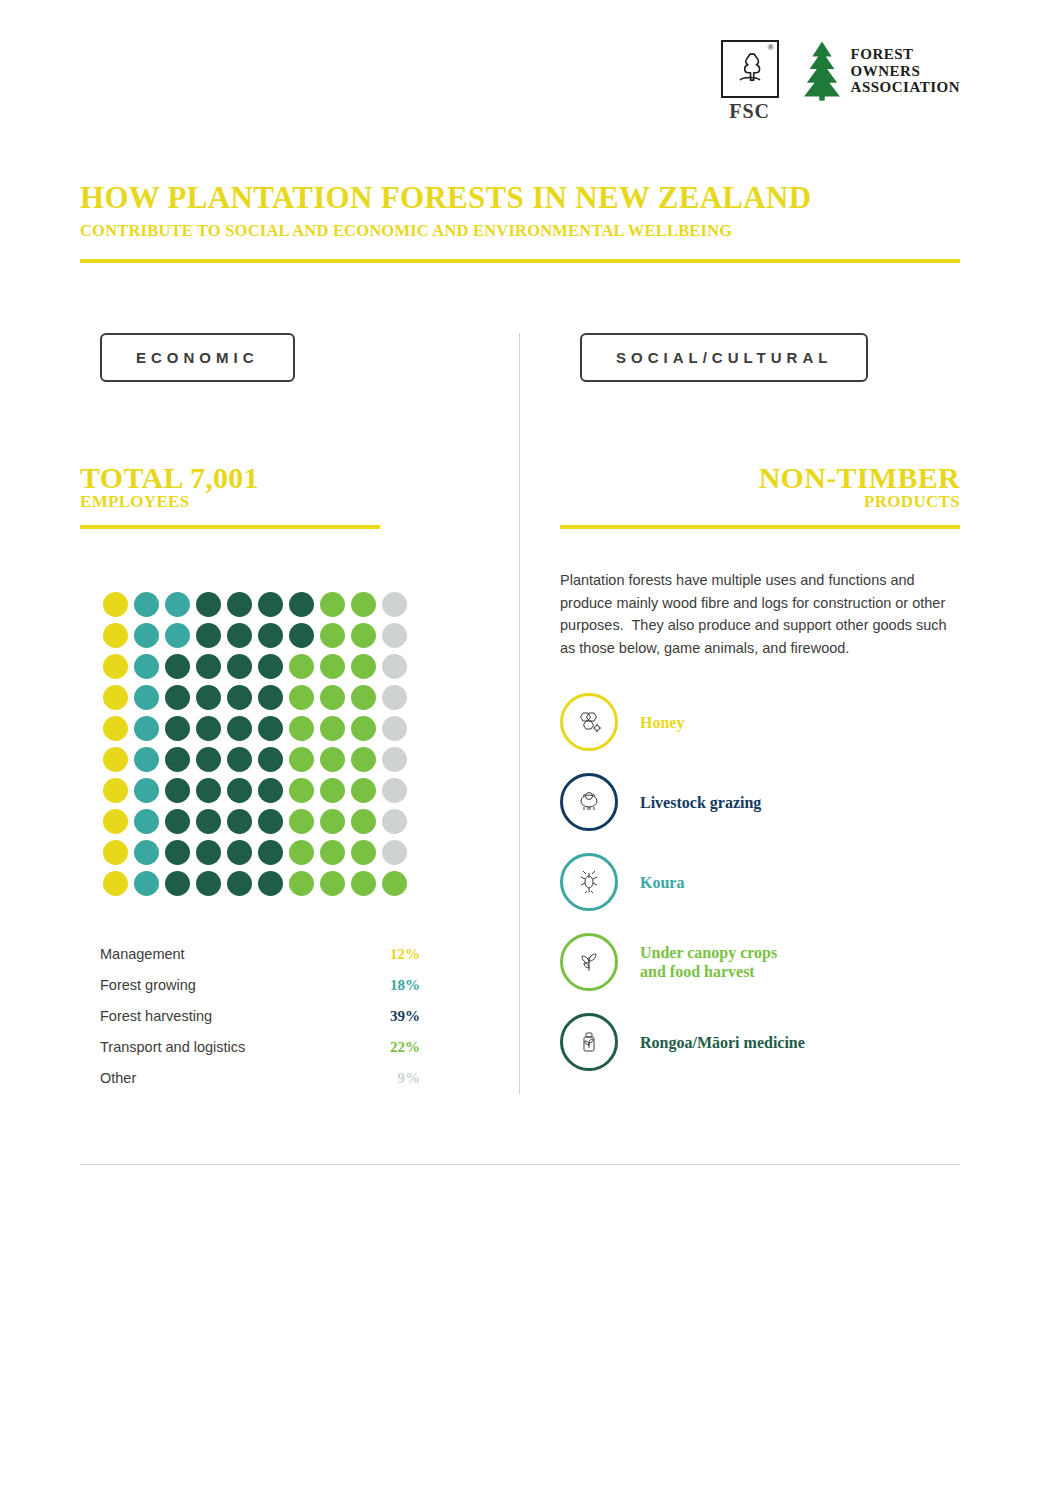®
FSC
FOREST
OWNERS
ASSOCIATION
HOW PLANTATION FORESTS IN NEW ZEALAND
CONTRIBUTE TO SOCIAL AND ECONOMIC AND ENVIRONMENTAL WELLBEING
ECONOMIC
TOTAL 7,001 EMPLOYEES
Management 12%
Forest growing 18%
Forest harvesting 39%
Transport and logistics 22%
Other 9%
SOCIAL/CULTURAL
NON-TIMBER PRODUCTS
Plantation forests have multiple uses and functions and produce mainly wood fibre and logs for construction or other purposes. They also produce and support other goods such as those below, game animals, and firewood.
Honey
Livestock grazing
Koura
Under canopy crops
and food harvest
Rongoa/Māori medicine